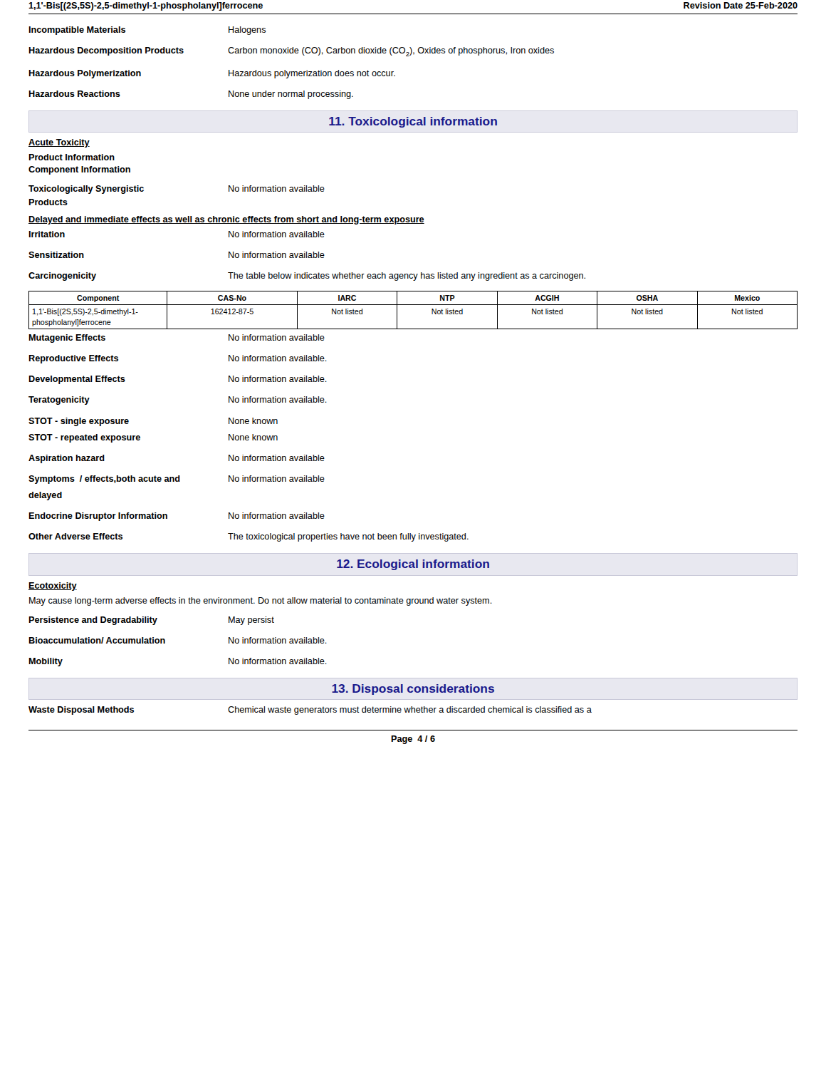1,1'-Bis[(2S,5S)-2,5-dimethyl-1-phospholanyl]ferrocene
Revision Date 25-Feb-2020
Incompatible Materials
Halogens
Hazardous Decomposition Products
Carbon monoxide (CO), Carbon dioxide (CO2), Oxides of phosphorus, Iron oxides
Hazardous Polymerization
Hazardous polymerization does not occur.
Hazardous Reactions
None under normal processing.
11. Toxicological information
Acute Toxicity
Product Information
Component Information
Toxicologically Synergistic
No information available
Products
Delayed and immediate effects as well as chronic effects from short and long-term exposure
Irritation
No information available
Sensitization
No information available
Carcinogenicity
The table below indicates whether each agency has listed any ingredient as a carcinogen.
| Component | CAS-No | IARC | NTP | ACGIH | OSHA | Mexico |
| --- | --- | --- | --- | --- | --- | --- |
| 1,1'-Bis[(2S,5S)-2,5-dimethyl-1-phospholanyl]ferrocene | 162412-87-5 | Not listed | Not listed | Not listed | Not listed | Not listed |
Mutagenic Effects
No information available
Reproductive Effects
No information available.
Developmental Effects
No information available.
Teratogenicity
No information available.
STOT - single exposure
None known
STOT - repeated exposure
None known
Aspiration hazard
No information available
Symptoms / effects,both acute and
No information available
delayed
Endocrine Disruptor Information
No information available
Other Adverse Effects
The toxicological properties have not been fully investigated.
12. Ecological information
Ecotoxicity
May cause long-term adverse effects in the environment. Do not allow material to contaminate ground water system.
Persistence and Degradability
May persist
Bioaccumulation/ Accumulation
No information available.
Mobility
No information available.
13. Disposal considerations
Waste Disposal Methods
Chemical waste generators must determine whether a discarded chemical is classified as a
Page 4 / 6